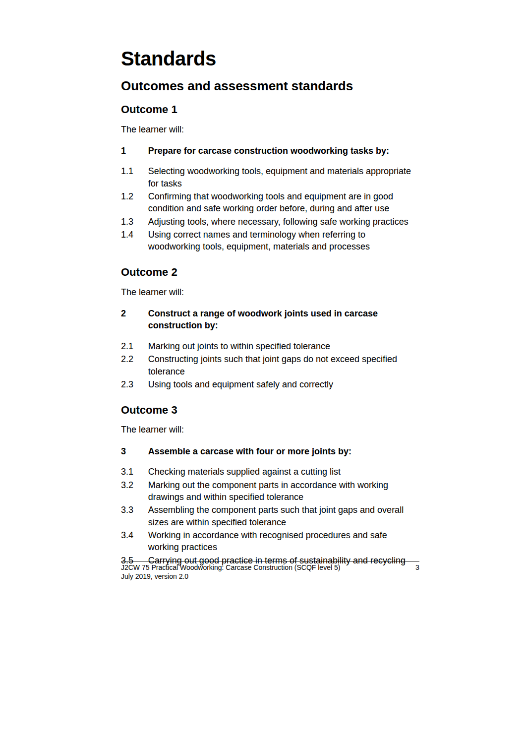Standards
Outcomes and assessment standards
Outcome 1
The learner will:
1 Prepare for carcase construction woodworking tasks by:
1.1 Selecting woodworking tools, equipment and materials appropriate for tasks
1.2 Confirming that woodworking tools and equipment are in good condition and safe working order before, during and after use
1.3 Adjusting tools, where necessary, following safe working practices
1.4 Using correct names and terminology when referring to woodworking tools, equipment, materials and processes
Outcome 2
The learner will:
2 Construct a range of woodwork joints used in carcase construction by:
2.1 Marking out joints to within specified tolerance
2.2 Constructing joints such that joint gaps do not exceed specified tolerance
2.3 Using tools and equipment safely and correctly
Outcome 3
The learner will:
3 Assemble a carcase with four or more joints by:
3.1 Checking materials supplied against a cutting list
3.2 Marking out the component parts in accordance with working drawings and within specified tolerance
3.3 Assembling the component parts such that joint gaps and overall sizes are within specified tolerance
3.4 Working in accordance with recognised procedures and safe working practices
3.5 Carrying out good practice in terms of sustainability and recycling
J2CW 75 Practical Woodworking: Carcase Construction (SCQF level 5)
July 2019, version 2.0
3